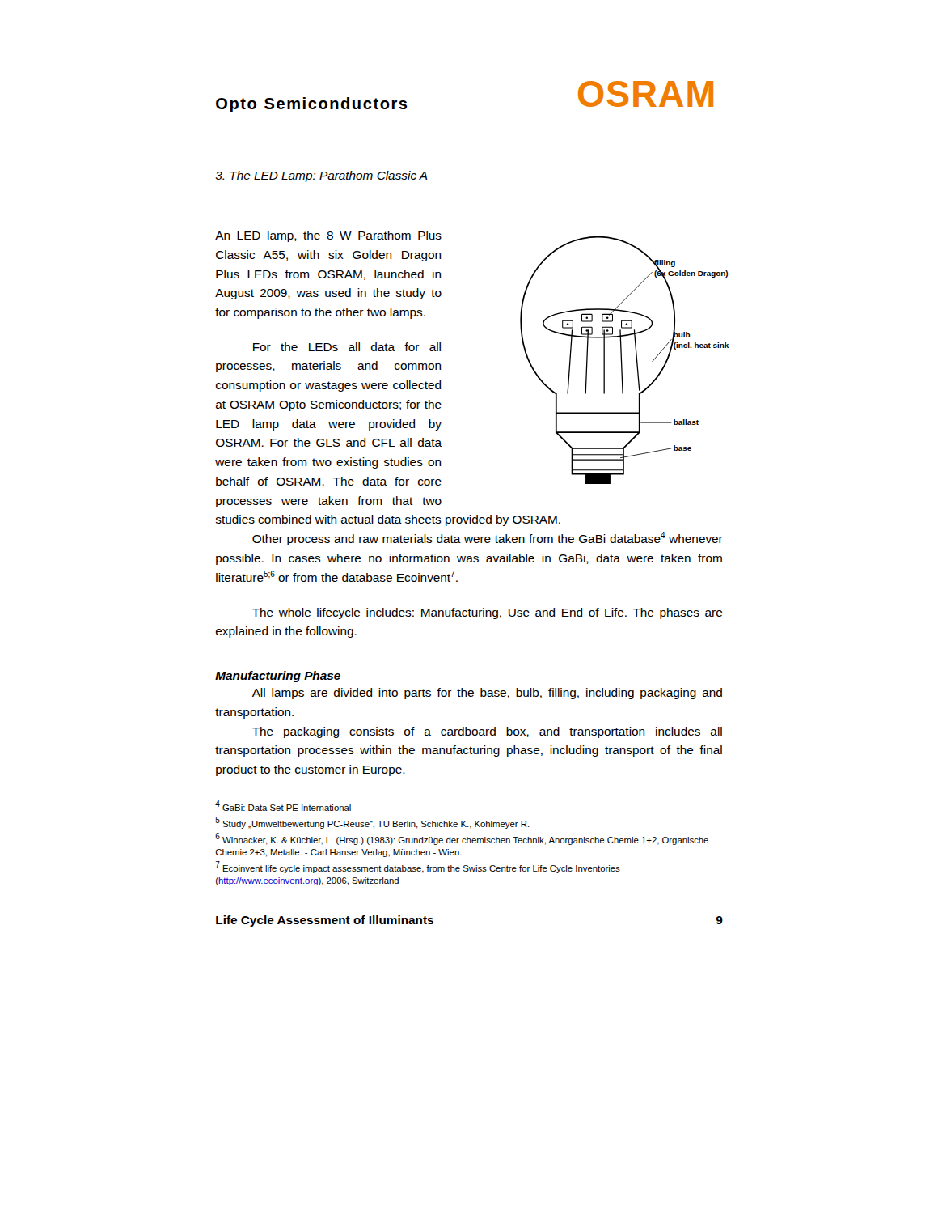Opto Semiconductors
OSRAM
3. The LED Lamp: Parathom Classic A
filling (6x Golden Dragon) bulb (incl. heat sink) ballast base
An LED lamp, the 8 W Parathom Plus Classic A55, with six Golden Dragon Plus LEDs from OSRAM, launched in August 2009, was used in the study to for comparison to the other two lamps.
For the LEDs all data for all processes, materials and common consumption or wastages were collected at OSRAM Opto Semiconductors; for the LED lamp data were provided by OSRAM. For the GLS and CFL all data were taken from two existing studies on behalf of OSRAM. The data for core processes were taken from that two studies combined with actual data sheets provided by OSRAM.
Other process and raw materials data were taken from the GaBi database4 whenever possible. In cases where no information was available in GaBi, data were taken from literature5;6 or from the database Ecoinvent7.
The whole lifecycle includes: Manufacturing, Use and End of Life. The phases are explained in the following.
Manufacturing Phase
All lamps are divided into parts for the base, bulb, filling, including packaging and transportation.
The packaging consists of a cardboard box, and transportation includes all transportation processes within the manufacturing phase, including transport of the final product to the customer in Europe.
4 GaBi: Data Set PE International
5 Study „Umweltbewertung PC-Reuse“, TU Berlin, Schichke K., Kohlmeyer R.
6 Winnacker, K. & Küchler, L. (Hrsg.) (1983): Grundzüge der chemischen Technik, Anorganische Chemie 1+2, Organische Chemie 2+3, Metalle. - Carl Hanser Verlag, München - Wien.
7 Ecoinvent life cycle impact assessment database, from the Swiss Centre for Life Cycle Inventories (http://www.ecoinvent.org), 2006, Switzerland
Life Cycle Assessment of Illuminants 9